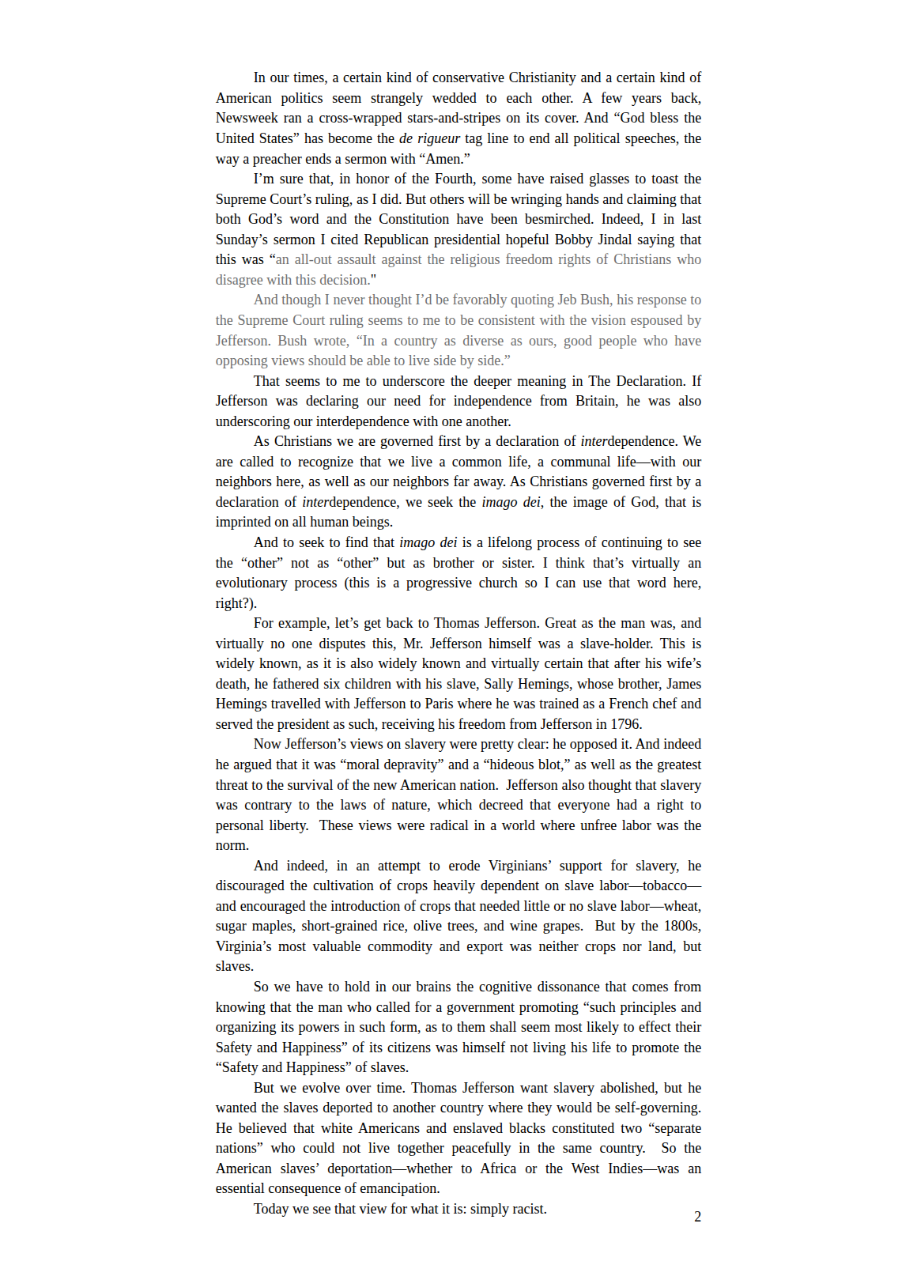In our times, a certain kind of conservative Christianity and a certain kind of American politics seem strangely wedded to each other. A few years back, Newsweek ran a cross-wrapped stars-and-stripes on its cover. And “God bless the United States” has become the de rigueur tag line to end all political speeches, the way a preacher ends a sermon with “Amen.”
I’m sure that, in honor of the Fourth, some have raised glasses to toast the Supreme Court’s ruling, as I did. But others will be wringing hands and claiming that both God’s word and the Constitution have been besmirched. Indeed, I in last Sunday’s sermon I cited Republican presidential hopeful Bobby Jindal saying that this was “an all-out assault against the religious freedom rights of Christians who disagree with this decision."
And though I never thought I’d be favorably quoting Jeb Bush, his response to the Supreme Court ruling seems to me to be consistent with the vision espoused by Jefferson. Bush wrote, “In a country as diverse as ours, good people who have opposing views should be able to live side by side.”
That seems to me to underscore the deeper meaning in The Declaration. If Jefferson was declaring our need for independence from Britain, he was also underscoring our interdependence with one another.
As Christians we are governed first by a declaration of interdependence. We are called to recognize that we live a common life, a communal life—with our neighbors here, as well as our neighbors far away. As Christians governed first by a declaration of interdependence, we seek the imago dei, the image of God, that is imprinted on all human beings.
And to seek to find that imago dei is a lifelong process of continuing to see the “other” not as “other” but as brother or sister. I think that’s virtually an evolutionary process (this is a progressive church so I can use that word here, right?).
For example, let’s get back to Thomas Jefferson. Great as the man was, and virtually no one disputes this, Mr. Jefferson himself was a slave-holder. This is widely known, as it is also widely known and virtually certain that after his wife’s death, he fathered six children with his slave, Sally Hemings, whose brother, James Hemings travelled with Jefferson to Paris where he was trained as a French chef and served the president as such, receiving his freedom from Jefferson in 1796.
Now Jefferson’s views on slavery were pretty clear: he opposed it. And indeed he argued that it was “moral depravity” and a “hideous blot,” as well as the greatest threat to the survival of the new American nation. Jefferson also thought that slavery was contrary to the laws of nature, which decreed that everyone had a right to personal liberty. These views were radical in a world where unfree labor was the norm.
And indeed, in an attempt to erode Virginians’ support for slavery, he discouraged the cultivation of crops heavily dependent on slave labor—tobacco—and encouraged the introduction of crops that needed little or no slave labor—wheat, sugar maples, short-grained rice, olive trees, and wine grapes. But by the 1800s, Virginia’s most valuable commodity and export was neither crops nor land, but slaves.
So we have to hold in our brains the cognitive dissonance that comes from knowing that the man who called for a government promoting “such principles and organizing its powers in such form, as to them shall seem most likely to effect their Safety and Happiness” of its citizens was himself not living his life to promote the “Safety and Happiness” of slaves.
But we evolve over time. Thomas Jefferson want slavery abolished, but he wanted the slaves deported to another country where they would be self-governing. He believed that white Americans and enslaved blacks constituted two “separate nations” who could not live together peacefully in the same country. So the American slaves’ deportation—whether to Africa or the West Indies—was an essential consequence of emancipation.
Today we see that view for what it is: simply racist.
2